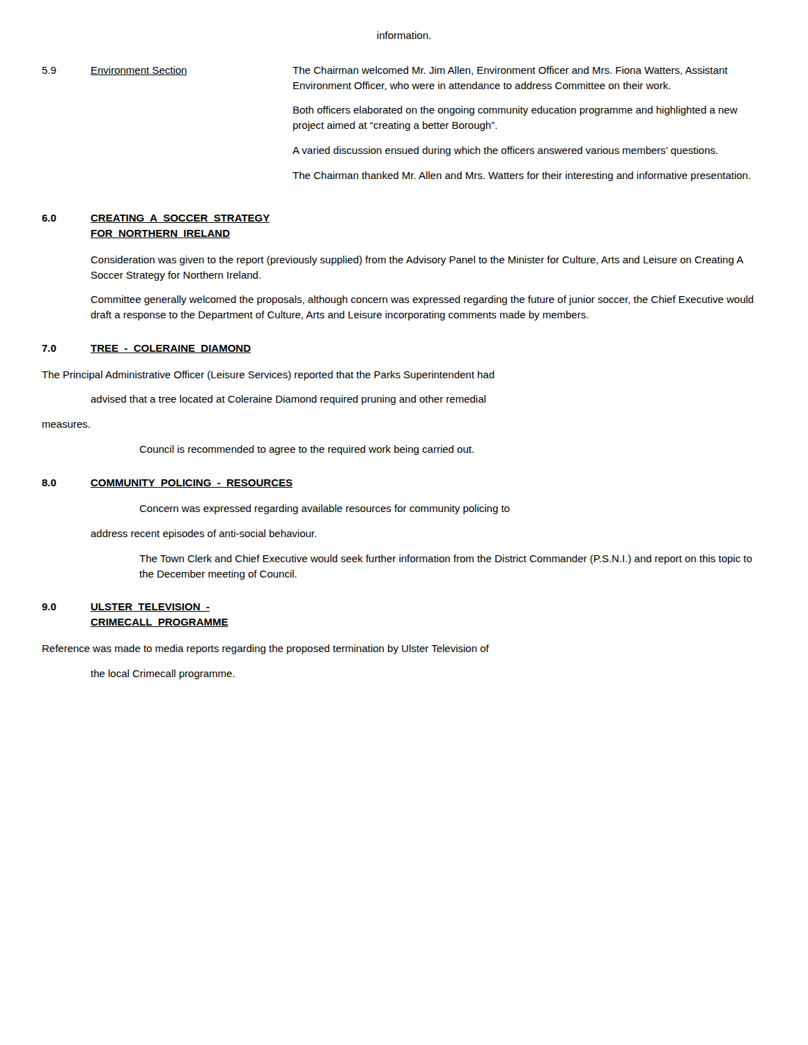information.
| 5.9 | Environment Section | The Chairman welcomed Mr. Jim Allen, Environment Officer and Mrs. Fiona Watters, Assistant Environment Officer, who were in attendance to address Committee on their work. Both officers elaborated on the ongoing community education programme and highlighted a new project aimed at “creating a better Borough”. A varied discussion ensued during which the officers answered various members’ questions. The Chairman thanked Mr. Allen and Mrs. Watters for their interesting and informative presentation. |
6.0
CREATING A SOCCER STRATEGY
FOR NORTHERN IRELAND
Consideration was given to the report (previously supplied) from the Advisory Panel to the Minister for Culture, Arts and Leisure on Creating A Soccer Strategy for Northern Ireland.
Committee generally welcomed the proposals, although concern was expressed regarding the future of junior soccer, the Chief Executive would draft a response to the Department of Culture, Arts and Leisure incorporating comments made by members.
7.0
TREE - COLERAINE DIAMOND
The Principal Administrative Officer (Leisure Services) reported that the Parks Superintendent had
advised that a tree located at Coleraine Diamond required pruning and other remedial
measures.
Council is recommended to agree to the required work being carried out.
8.0
COMMUNITY POLICING - RESOURCES
Concern was expressed regarding available resources for community policing to
address recent episodes of anti-social behaviour.
The Town Clerk and Chief Executive would seek further information from the District Commander (P.S.N.I.) and report on this topic to the December meeting of Council.
9.0
ULSTER TELEVISION -
CRIMECALL PROGRAMME
Reference was made to media reports regarding the proposed termination by Ulster Television of
the local Crimecall programme.